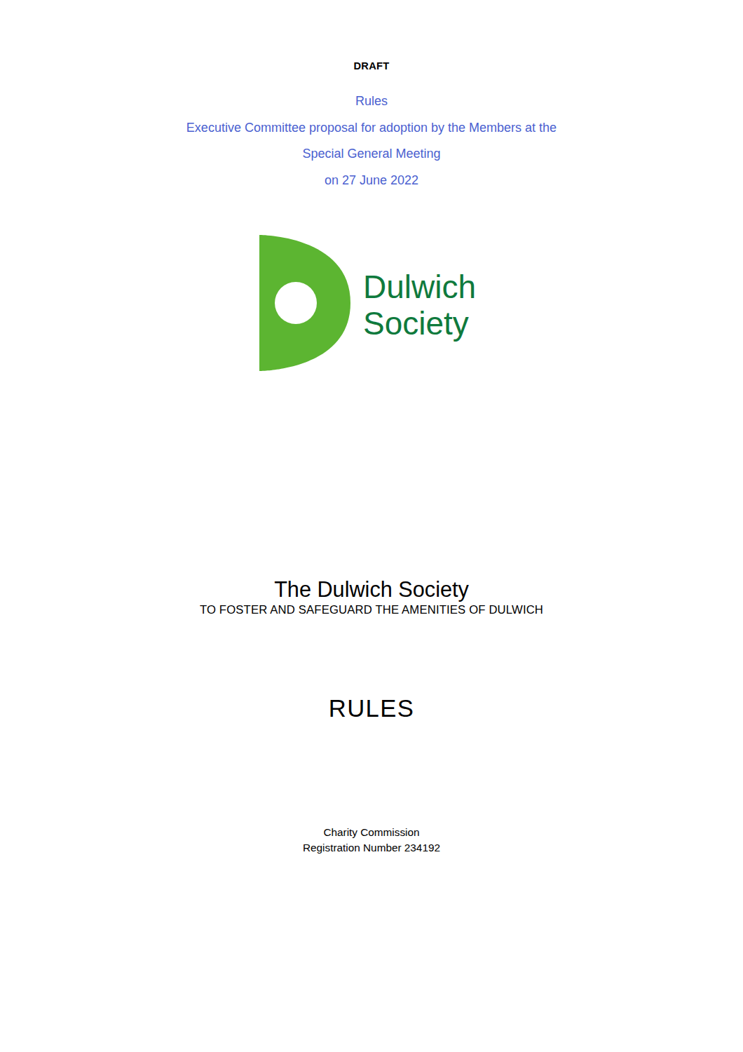DRAFT
Rules Executive Committee proposal for adoption by the Members at the Special General Meeting on 27 June 2022
Dulwich Society
The Dulwich Society
To foster and safeguard the amenities of Dulwich
RULES
Charity Commission
Registration Number 234192